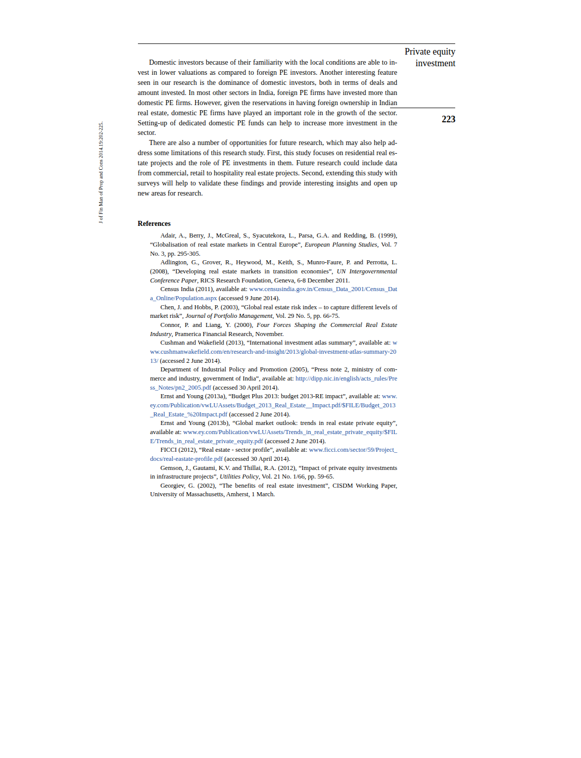J of Fin Man of Prop and Cons 2014.19:202-225.
Private equity
investment
223
Domestic investors because of their familiarity with the local conditions are able to invest in lower valuations as compared to foreign PE investors. Another interesting feature seen in our research is the dominance of domestic investors, both in terms of deals and amount invested. In most other sectors in India, foreign PE firms have invested more than domestic PE firms. However, given the reservations in having foreign ownership in Indian real estate, domestic PE firms have played an important role in the growth of the sector. Setting-up of dedicated domestic PE funds can help to increase more investment in the sector.
There are also a number of opportunities for future research, which may also help address some limitations of this research study. First, this study focuses on residential real estate projects and the role of PE investments in them. Future research could include data from commercial, retail to hospitality real estate projects. Second, extending this study with surveys will help to validate these findings and provide interesting insights and open up new areas for research.
References
Adair, A., Berry, J., McGreal, S., Syacutekora, L., Parsa, G.A. and Redding, B. (1999), “Globalisation of real estate markets in Central Europe”, European Planning Studies, Vol. 7 No. 3, pp. 295-305.
Adlington, G., Grover, R., Heywood, M., Keith, S., Munro-Faure, P. and Perrotta, L. (2008), “Developing real estate markets in transition economies”, UN Intergovernmental Conference Paper, RICS Research Foundation, Geneva, 6-8 December 2011.
Census India (2011), available at: www.censusindia.gov.in/Census_Data_2001/Census_Data_Online/Population.aspx (accessed 9 June 2014).
Chen, J. and Hobbs, P. (2003), “Global real estate risk index – to capture different levels of market risk”, Journal of Portfolio Management, Vol. 29 No. 5, pp. 66-75.
Connor, P. and Liang, Y. (2000), Four Forces Shaping the Commercial Real Estate Industry, Pramerica Financial Research, November.
Cushman and Wakefield (2013), “International investment atlas summary”, available at: www.cushmanwakefield.com/en/research-and-insight/2013/global-investment-atlas-summary-2013/ (accessed 2 June 2014).
Department of Industrial Policy and Promotion (2005), “Press note 2, ministry of commerce and industry, government of India”, available at: http://dipp.nic.in/english/acts_rules/Press_Notes/pn2_2005.pdf (accessed 30 April 2014).
Ernst and Young (2013a), “Budget Plus 2013: budget 2013-RE impact”, available at: www.ey.com/Publication/vwLUAssets/Budget_2013_Real_Estate__Impact.pdf/$FILE/Budget_2013_Real_Estate_%20Impact.pdf (accessed 2 June 2014).
Ernst and Young (2013b), “Global market outlook: trends in real estate private equity”, available at: www.ey.com/Publication/vwLUAssets/Trends_in_real_estate_private_equity/$FILE/Trends_in_real_estate_private_equity.pdf (accessed 2 June 2014).
FICCI (2012), “Real estate - sector profile”, available at: www.ficci.com/sector/59/Project_docs/real-eastate-profile.pdf (accessed 30 April 2014).
Gemson, J., Gautami, K.V. and Thillai, R.A. (2012), “Impact of private equity investments in infrastructure projects”, Utilities Policy, Vol. 21 No. 1/66, pp. 59-65.
Georgiev, G. (2002), “The benefits of real estate investment”, CISDM Working Paper, University of Massachusetts, Amherst, 1 March.